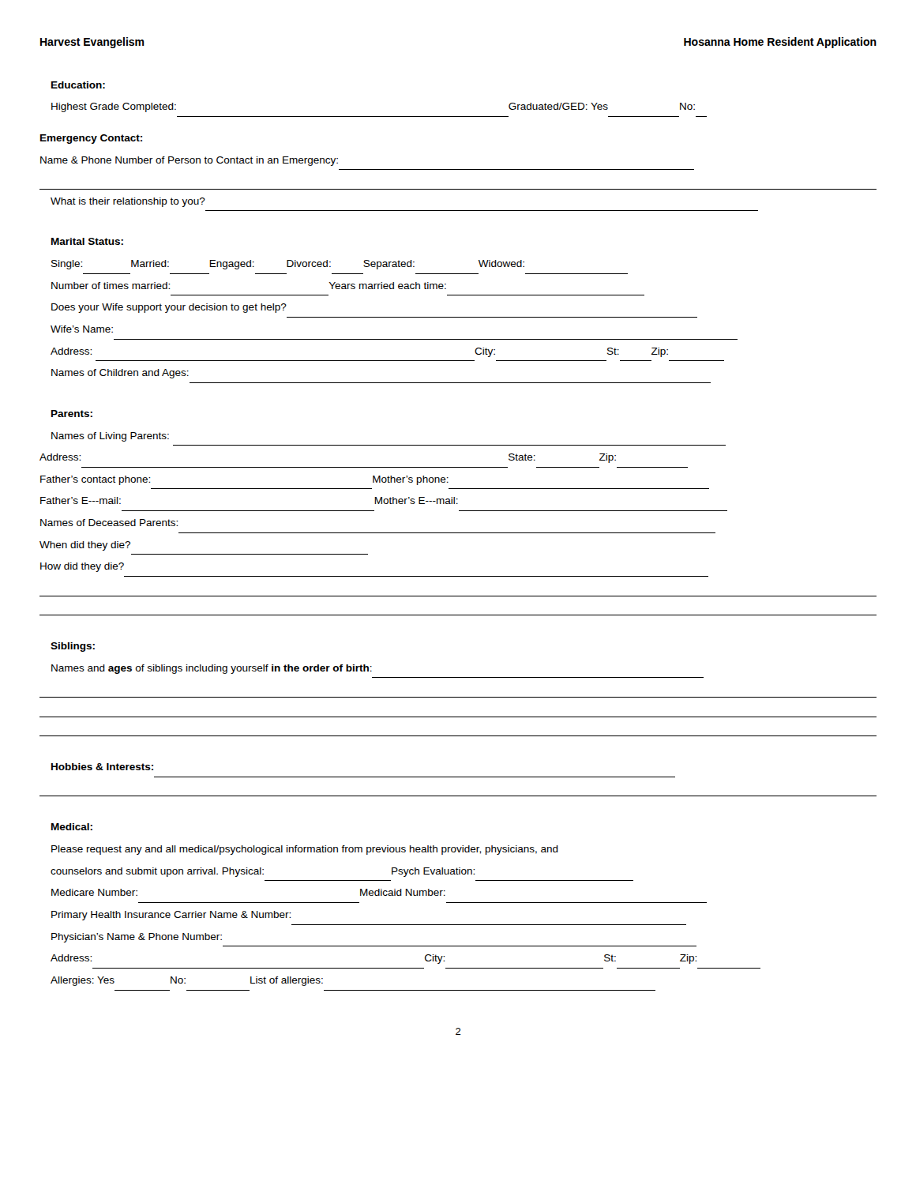Harvest Evangelism Hosanna Home Resident Application
Education:
Highest Grade Completed: Graduated/GED: Yes No:
Emergency Contact:
Name & Phone Number of Person to Contact in an Emergency:
What is their relationship to you?
Marital Status:
Single: Married: Engaged: Divorced: Separated: Widowed:
Number of times married: Years married each time:
Does your Wife support your decision to get help?
Wife’s Name:
Address: City: St: Zip:
Names of Children and Ages:
Parents:
Names of Living Parents:
Address: State: Zip:
Father’s contact phone: Mother’s phone:
Father’s E---mail: Mother’s E---mail:
Names of Deceased Parents:
When did they die?
How did they die?
Siblings:
Names and ages of siblings including yourself in the order of birth:
Hobbies & Interests:
Medical:
Please request any and all medical/psychological information from previous health provider, physicians, and
counselors and submit upon arrival. Physical: Psych Evaluation:
Medicare Number: Medicaid Number:
Primary Health Insurance Carrier Name & Number:
Physician’s Name & Phone Number:
Address: City: St: Zip:
Allergies: Yes No: List of allergies:
2